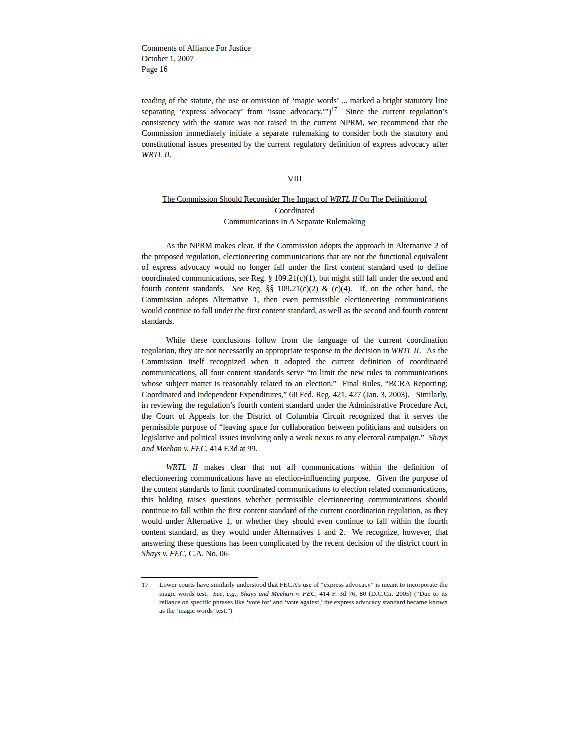Comments of Alliance For Justice
October 1, 2007
Page 16
reading of the statute, the use or omission of ‘magic words’ ... marked a bright statutory line separating ‘express advocacy’ from ‘issue advocacy.’”)17 Since the current regulation’s consistency with the statute was not raised in the current NPRM, we recommend that the Commission immediately initiate a separate rulemaking to consider both the statutory and constitutional issues presented by the current regulatory definition of express advocacy after WRTL II.
VIII
The Commission Should Reconsider The Impact of WRTL II On The Definition of Coordinated Communications In A Separate Rulemaking
As the NPRM makes clear, if the Commission adopts the approach in Alternative 2 of the proposed regulation, electioneering communications that are not the functional equivalent of express advocacy would no longer fall under the first content standard used to define coordinated communications, see Reg. § 109.21(c)(1), but might still fall under the second and fourth content standards. See Reg. §§ 109.21(c)(2) & (c)(4). If, on the other hand, the Commission adopts Alternative 1, then even permissible electioneering communications would continue to fall under the first content standard, as well as the second and fourth content standards.
While these conclusions follow from the language of the current coordination regulation, they are not necessarily an appropriate response to the decision in WRTL II. As the Commission itself recognized when it adopted the current definition of coordinated communications, all four content standards serve “to limit the new rules to communications whose subject matter is reasonably related to an election.” Final Rules, “BCRA Reporting; Coordinated and Independent Expenditures,” 68 Fed. Reg. 421, 427 (Jan. 3, 2003). Similarly, in reviewing the regulation’s fourth content standard under the Administrative Procedure Act, the Court of Appeals for the District of Columbia Circuit recognized that it serves the permissible purpose of “leaving space for collaboration between politicians and outsiders on legislative and political issues involving only a weak nexus to any electoral campaign.” Shays and Meehan v. FEC, 414 F.3d at 99.
WRTL II makes clear that not all communications within the definition of electioneering communications have an election-influencing purpose. Given the purpose of the content standards to limit coordinated communications to election related communications, this holding raises questions whether permissible electioneering communications should continue to fall within the first content standard of the current coordination regulation, as they would under Alternative 1, or whether they should even continue to fall within the fourth content standard, as they would under Alternatives 1 and 2. We recognize, however, that answering these questions has been complicated by the recent decision of the district court in Shays v. FEC, C.A. No. 06-
17 Lower courts have similarly understood that FECA’s use of “express advocacy” is meant to incorporate the magic words test. See, e.g., Shays and Meehan v. FEC, 414 F. 3d 76, 80 (D.C.Cir. 2005) (“Due to its reliance on specific phrases like ‘vote for’ and ‘vote against,’ the express advocacy standard became known as the ‘magic words’ test.”)